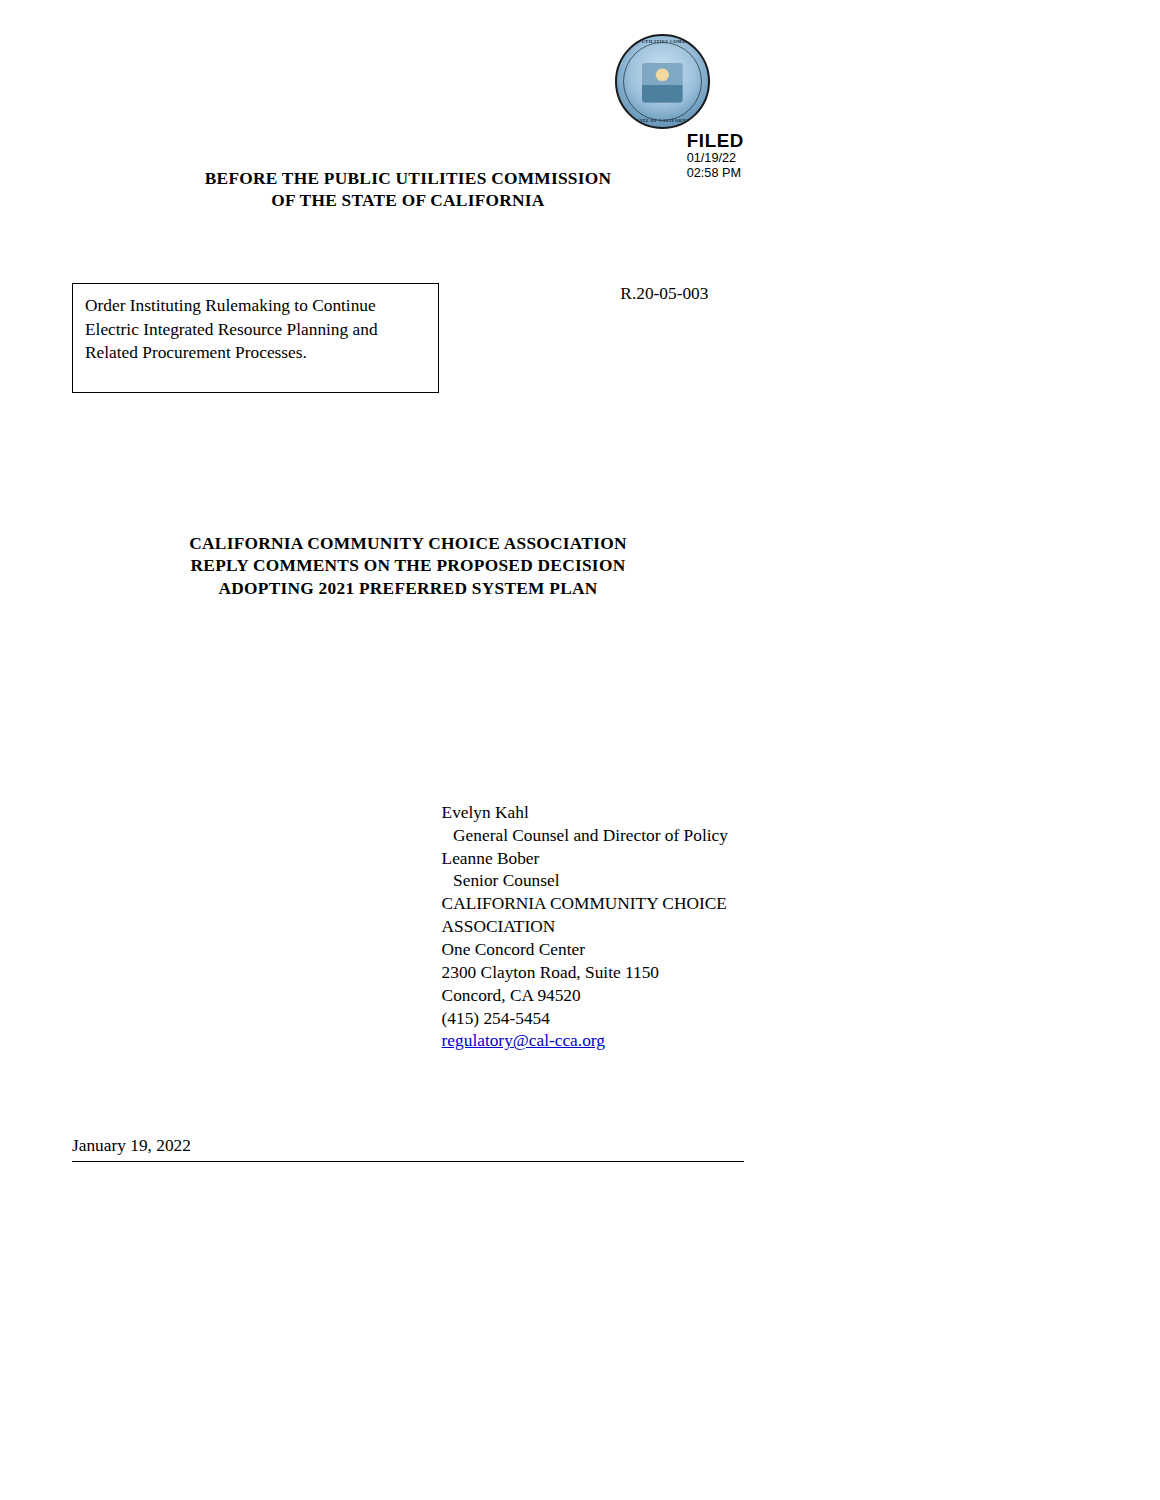PUBLIC UTILITIES COMMISSION
STATE OF CALIFORNIA
FILED
01/19/22
02:58 PM
BEFORE THE PUBLIC UTILITIES COMMISSION
OF THE STATE OF CALIFORNIA
| Order Instituting Rulemaking to Continue Electric Integrated Resource Planning and Related Procurement Processes. | | R.20-05-003 |
CALIFORNIA COMMUNITY CHOICE ASSOCIATION
REPLY COMMENTS ON THE PROPOSED DECISION
ADOPTING 2021 PREFERRED SYSTEM PLAN
Evelyn Kahl
General Counsel and Director of Policy
Leanne Bober
Senior Counsel
CALIFORNIA COMMUNITY CHOICE ASSOCIATION
One Concord Center
2300 Clayton Road, Suite 1150
Concord, CA 94520
(415) 254-5454
regulatory@cal-cca.org
January 19, 2022